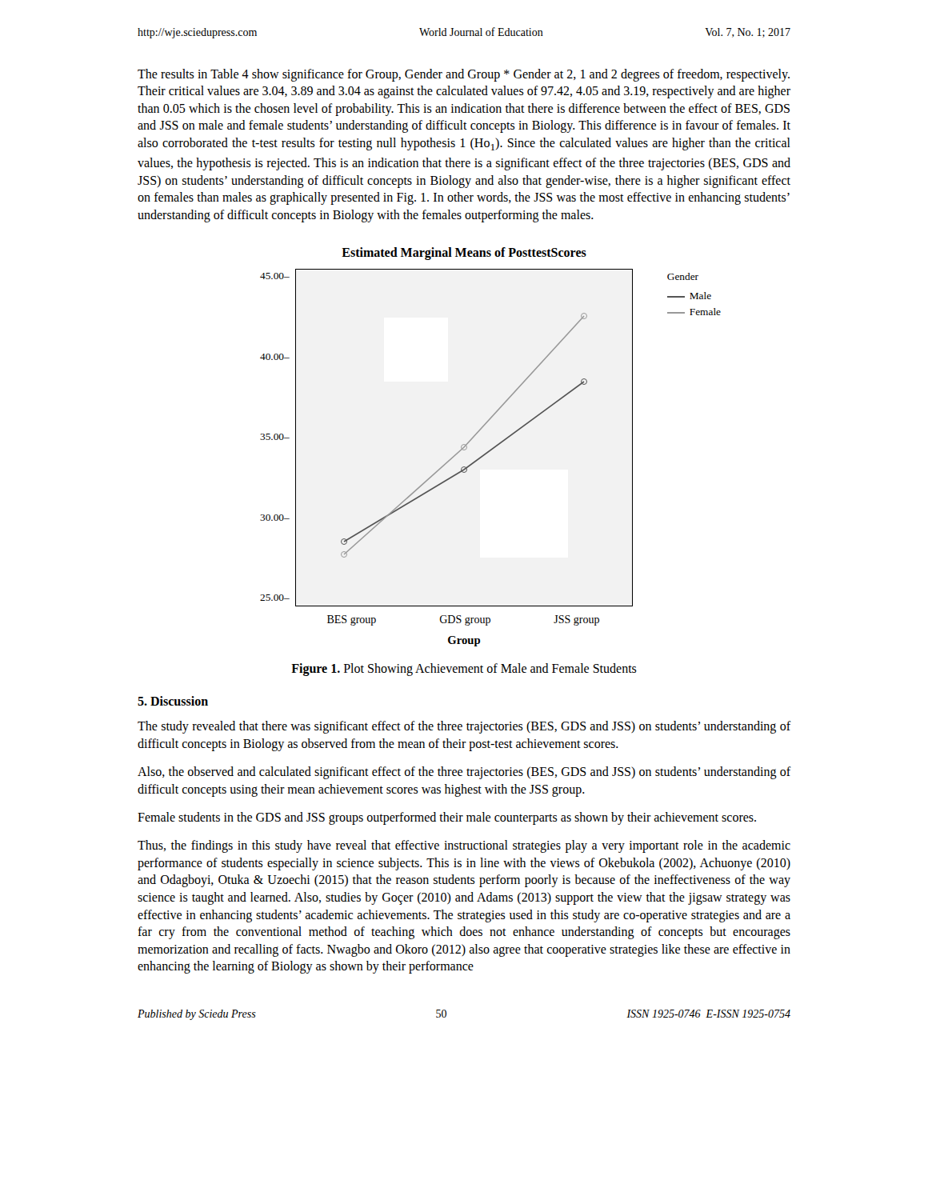http://wje.sciedupress.com World Journal of Education Vol. 7, No. 1; 2017
The results in Table 4 show significance for Group, Gender and Group * Gender at 2, 1 and 2 degrees of freedom, respectively. Their critical values are 3.04, 3.89 and 3.04 as against the calculated values of 97.42, 4.05 and 3.19, respectively and are higher than 0.05 which is the chosen level of probability. This is an indication that there is difference between the effect of BES, GDS and JSS on male and female students’ understanding of difficult concepts in Biology. This difference is in favour of females. It also corroborated the t-test results for testing null hypothesis 1 (Ho1). Since the calculated values are higher than the critical values, the hypothesis is rejected. This is an indication that there is a significant effect of the three trajectories (BES, GDS and JSS) on students’ understanding of difficult concepts in Biology and also that gender-wise, there is a higher significant effect on females than males as graphically presented in Fig. 1. In other words, the JSS was the most effective in enhancing students’ understanding of difficult concepts in Biology with the females outperforming the males.
Estimated Marginal Means of PosttestScores
Estimated Marginal Means
45.00– 40.00– 35.00– 30.00– 25.00–
BES group GDS group JSS group
Group
Gender
Male
Female
Figure 1. Plot Showing Achievement of Male and Female Students
5. Discussion
The study revealed that there was significant effect of the three trajectories (BES, GDS and JSS) on students’ understanding of difficult concepts in Biology as observed from the mean of their post-test achievement scores.
Also, the observed and calculated significant effect of the three trajectories (BES, GDS and JSS) on students’ understanding of difficult concepts using their mean achievement scores was highest with the JSS group.
Female students in the GDS and JSS groups outperformed their male counterparts as shown by their achievement scores.
Thus, the findings in this study have reveal that effective instructional strategies play a very important role in the academic performance of students especially in science subjects. This is in line with the views of Okebukola (2002), Achuonye (2010) and Odagboyi, Otuka & Uzoechi (2015) that the reason students perform poorly is because of the ineffectiveness of the way science is taught and learned. Also, studies by Goçer (2010) and Adams (2013) support the view that the jigsaw strategy was effective in enhancing students’ academic achievements. The strategies used in this study are co-operative strategies and are a far cry from the conventional method of teaching which does not enhance understanding of concepts but encourages memorization and recalling of facts. Nwagbo and Okoro (2012) also agree that cooperative strategies like these are effective in enhancing the learning of Biology as shown by their performance
Published by Sciedu Press 50 ISSN 1925-0746 E-ISSN 1925-0754